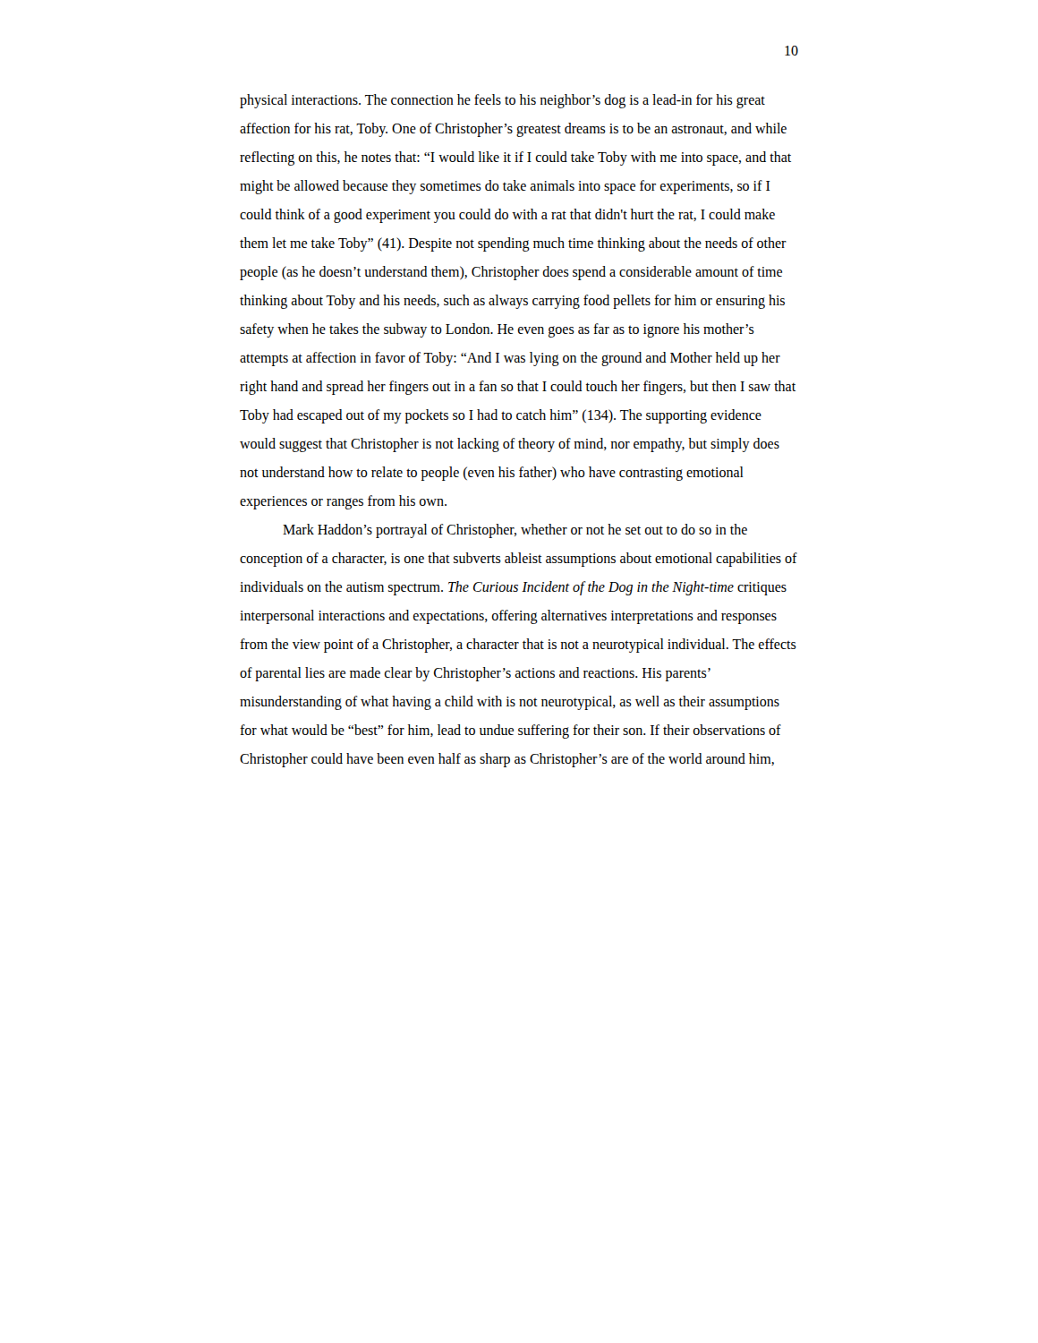10
physical interactions. The connection he feels to his neighbor’s dog is a lead-in for his great affection for his rat, Toby. One of Christopher’s greatest dreams is to be an astronaut, and while reflecting on this, he notes that: “I would like it if I could take Toby with me into space, and that might be allowed because they sometimes do take animals into space for experiments, so if I could think of a good experiment you could do with a rat that didn't hurt the rat, I could make them let me take Toby” (41). Despite not spending much time thinking about the needs of other people (as he doesn’t understand them), Christopher does spend a considerable amount of time thinking about Toby and his needs, such as always carrying food pellets for him or ensuring his safety when he takes the subway to London. He even goes as far as to ignore his mother’s attempts at affection in favor of Toby: “And I was lying on the ground and Mother held up her right hand and spread her fingers out in a fan so that I could touch her fingers, but then I saw that Toby had escaped out of my pockets so I had to catch him” (134). The supporting evidence would suggest that Christopher is not lacking of theory of mind, nor empathy, but simply does not understand how to relate to people (even his father) who have contrasting emotional experiences or ranges from his own.
Mark Haddon’s portrayal of Christopher, whether or not he set out to do so in the conception of a character, is one that subverts ableist assumptions about emotional capabilities of individuals on the autism spectrum. The Curious Incident of the Dog in the Night-time critiques interpersonal interactions and expectations, offering alternatives interpretations and responses from the view point of a Christopher, a character that is not a neurotypical individual. The effects of parental lies are made clear by Christopher’s actions and reactions. His parents’ misunderstanding of what having a child with is not neurotypical, as well as their assumptions for what would be “best” for him, lead to undue suffering for their son. If their observations of Christopher could have been even half as sharp as Christopher’s are of the world around him,